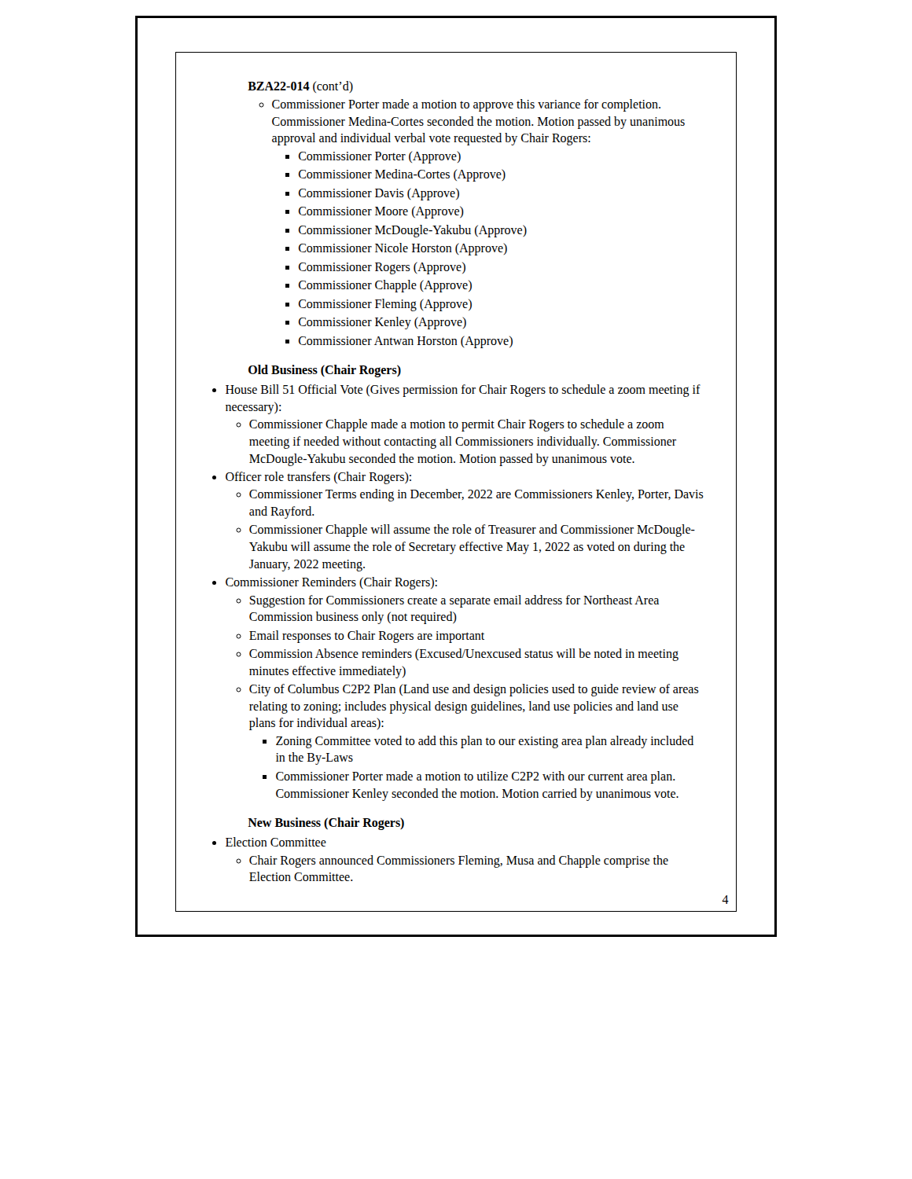BZA22-014 (cont’d)
Commissioner Porter made a motion to approve this variance for completion. Commissioner Medina-Cortes seconded the motion. Motion passed by unanimous approval and individual verbal vote requested by Chair Rogers:
Commissioner Porter (Approve)
Commissioner Medina-Cortes (Approve)
Commissioner Davis (Approve)
Commissioner Moore (Approve)
Commissioner McDougle-Yakubu (Approve)
Commissioner Nicole Horston (Approve)
Commissioner Rogers (Approve)
Commissioner Chapple (Approve)
Commissioner Fleming (Approve)
Commissioner Kenley (Approve)
Commissioner Antwan Horston (Approve)
Old Business (Chair Rogers)
House Bill 51 Official Vote (Gives permission for Chair Rogers to schedule a zoom meeting if necessary):
Commissioner Chapple made a motion to permit Chair Rogers to schedule a zoom meeting if needed without contacting all Commissioners individually. Commissioner McDougle-Yakubu seconded the motion. Motion passed by unanimous vote.
Officer role transfers (Chair Rogers):
Commissioner Terms ending in December, 2022 are Commissioners Kenley, Porter, Davis and Rayford.
Commissioner Chapple will assume the role of Treasurer and Commissioner McDougle-Yakubu will assume the role of Secretary effective May 1, 2022 as voted on during the January, 2022 meeting.
Commissioner Reminders (Chair Rogers):
Suggestion for Commissioners create a separate email address for Northeast Area Commission business only (not required)
Email responses to Chair Rogers are important
Commission Absence reminders (Excused/Unexcused status will be noted in meeting minutes effective immediately)
City of Columbus C2P2 Plan (Land use and design policies used to guide review of areas relating to zoning; includes physical design guidelines, land use policies and land use plans for individual areas):
Zoning Committee voted to add this plan to our existing area plan already included in the By-Laws
Commissioner Porter made a motion to utilize C2P2 with our current area plan. Commissioner Kenley seconded the motion. Motion carried by unanimous vote.
New Business (Chair Rogers)
Election Committee
Chair Rogers announced Commissioners Fleming, Musa and Chapple comprise the Election Committee.
4